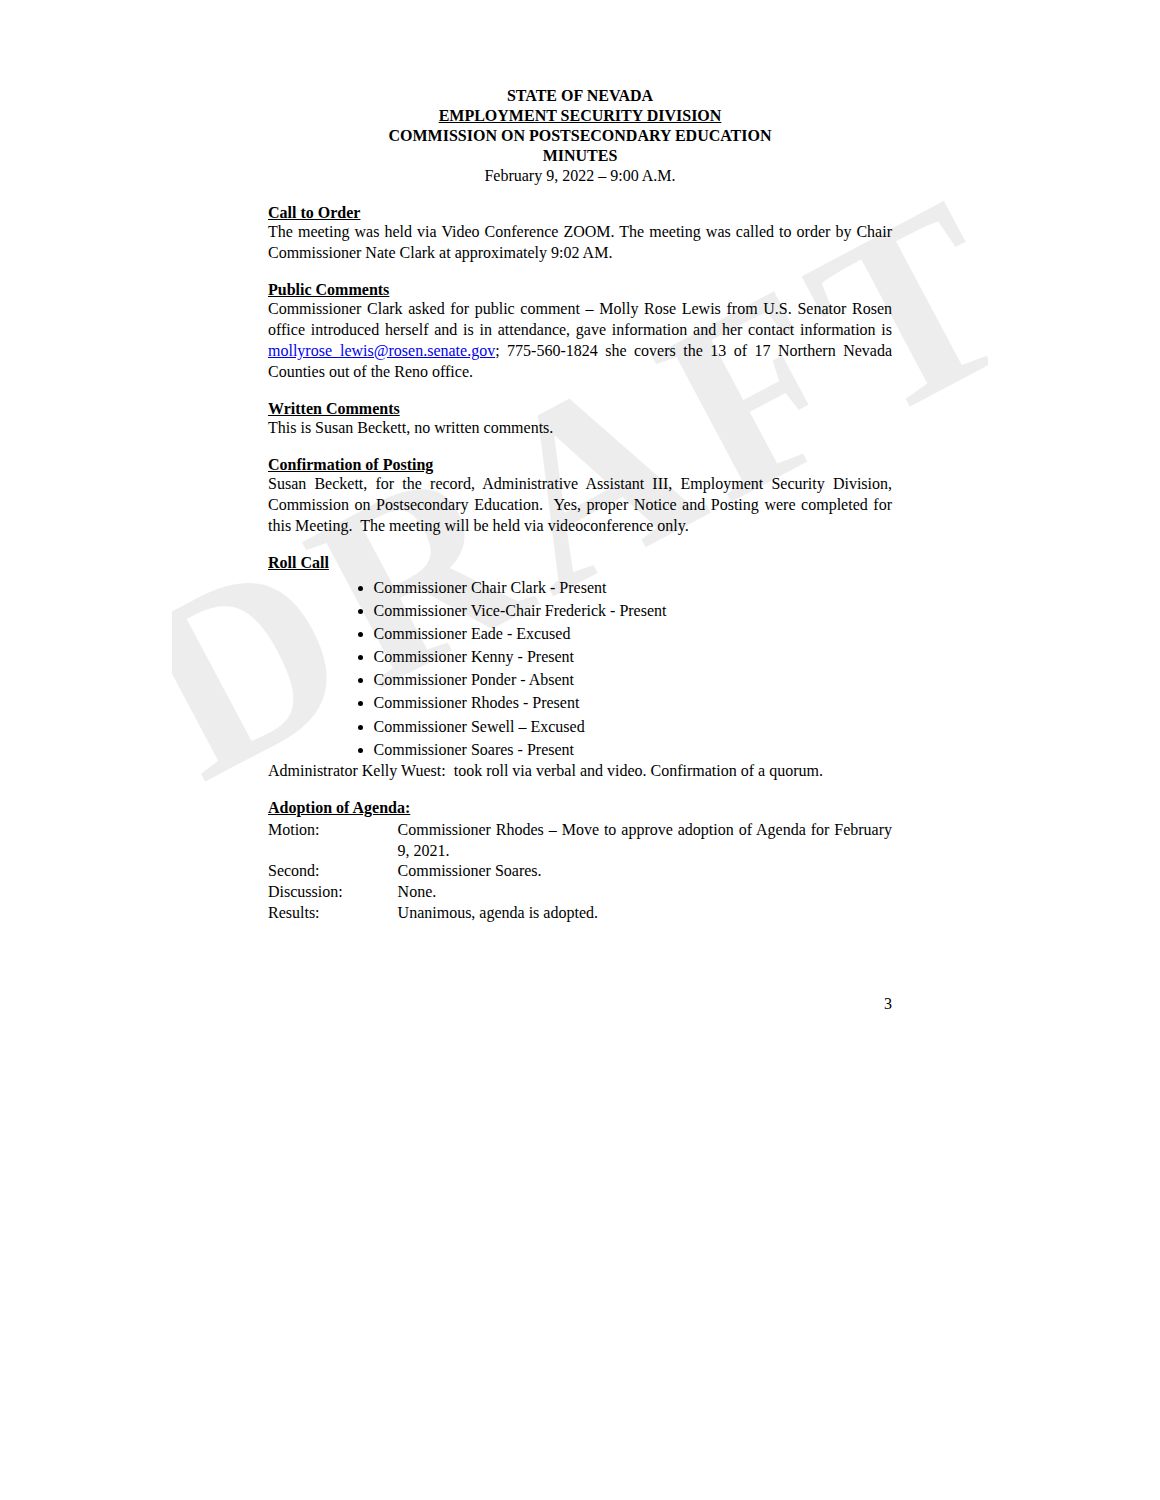DRAFT
STATE OF NEVADA
EMPLOYMENT SECURITY DIVISION
COMMISSION ON POSTSECONDARY EDUCATION
MINUTES
February 9, 2022 – 9:00 A.M.
Call to Order
The meeting was held via Video Conference ZOOM. The meeting was called to order by Chair Commissioner Nate Clark at approximately 9:02 AM.
Public Comments
Commissioner Clark asked for public comment – Molly Rose Lewis from U.S. Senator Rosen office introduced herself and is in attendance, gave information and her contact information is mollyrose_lewis@rosen.senate.gov; 775-560-1824 she covers the 13 of 17 Northern Nevada Counties out of the Reno office.
Written Comments
This is Susan Beckett, no written comments.
Confirmation of Posting
Susan Beckett, for the record, Administrative Assistant III, Employment Security Division, Commission on Postsecondary Education. Yes, proper Notice and Posting were completed for this Meeting. The meeting will be held via videoconference only.
Roll Call
Commissioner Chair Clark - Present
Commissioner Vice-Chair Frederick - Present
Commissioner Eade - Excused
Commissioner Kenny - Present
Commissioner Ponder - Absent
Commissioner Rhodes - Present
Commissioner Sewell – Excused
Commissioner Soares - Present
Administrator Kelly Wuest: took roll via verbal and video. Confirmation of a quorum.
Adoption of Agenda:
| Motion: | Commissioner Rhodes – Move to approve adoption of Agenda for February 9, 2021. |
| Second: | Commissioner Soares. |
| Discussion: | None. |
| Results: | Unanimous, agenda is adopted. |
3